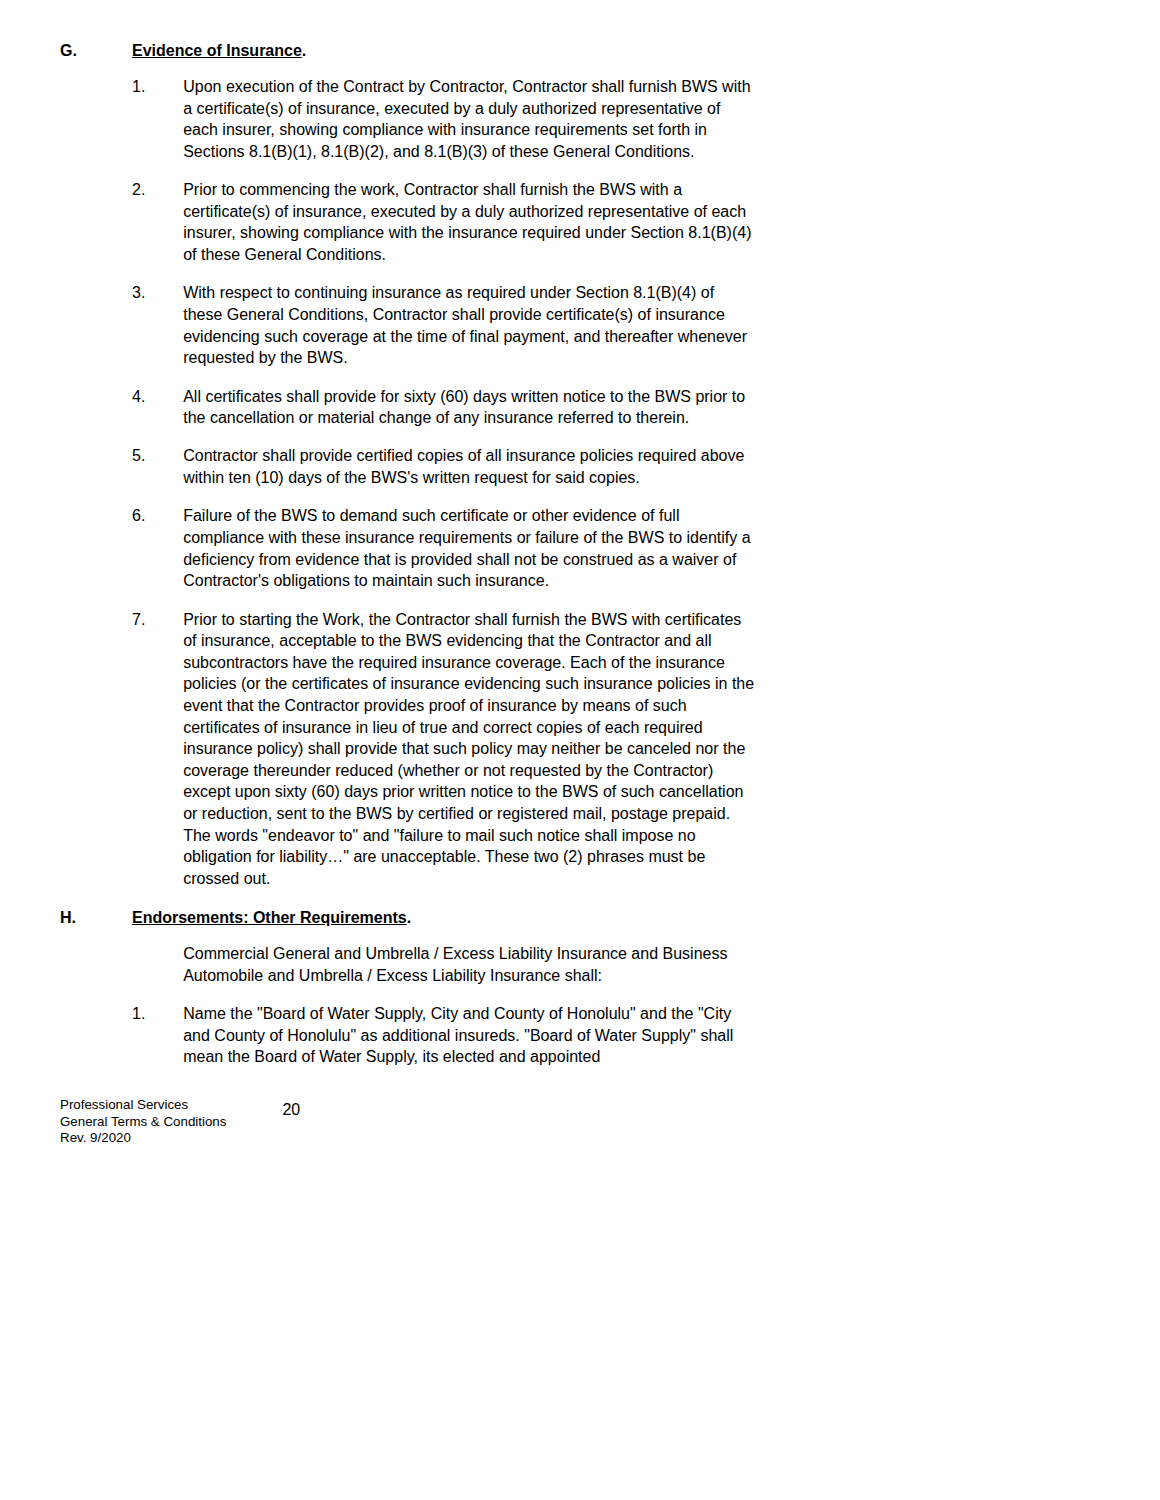G. Evidence of Insurance.
1. Upon execution of the Contract by Contractor, Contractor shall furnish BWS with a certificate(s) of insurance, executed by a duly authorized representative of each insurer, showing compliance with insurance requirements set forth in Sections 8.1(B)(1), 8.1(B)(2), and 8.1(B)(3) of these General Conditions.
2. Prior to commencing the work, Contractor shall furnish the BWS with a certificate(s) of insurance, executed by a duly authorized representative of each insurer, showing compliance with the insurance required under Section 8.1(B)(4) of these General Conditions.
3. With respect to continuing insurance as required under Section 8.1(B)(4) of these General Conditions, Contractor shall provide certificate(s) of insurance evidencing such coverage at the time of final payment, and thereafter whenever requested by the BWS.
4. All certificates shall provide for sixty (60) days written notice to the BWS prior to the cancellation or material change of any insurance referred to therein.
5. Contractor shall provide certified copies of all insurance policies required above within ten (10) days of the BWS's written request for said copies.
6. Failure of the BWS to demand such certificate or other evidence of full compliance with these insurance requirements or failure of the BWS to identify a deficiency from evidence that is provided shall not be construed as a waiver of Contractor's obligations to maintain such insurance.
7. Prior to starting the Work, the Contractor shall furnish the BWS with certificates of insurance, acceptable to the BWS evidencing that the Contractor and all subcontractors have the required insurance coverage. Each of the insurance policies (or the certificates of insurance evidencing such insurance policies in the event that the Contractor provides proof of insurance by means of such certificates of insurance in lieu of true and correct copies of each required insurance policy) shall provide that such policy may neither be canceled nor the coverage thereunder reduced (whether or not requested by the Contractor) except upon sixty (60) days prior written notice to the BWS of such cancellation or reduction, sent to the BWS by certified or registered mail, postage prepaid. The words "endeavor to" and "failure to mail such notice shall impose no obligation for liability…" are unacceptable. These two (2) phrases must be crossed out.
H. Endorsements: Other Requirements.
Commercial General and Umbrella / Excess Liability Insurance and Business Automobile and Umbrella / Excess Liability Insurance shall:
1. Name the "Board of Water Supply, City and County of Honolulu" and the "City and County of Honolulu" as additional insureds. "Board of Water Supply" shall mean the Board of Water Supply, its elected and appointed
Professional Services
General Terms & Conditions
Rev. 9/2020
20